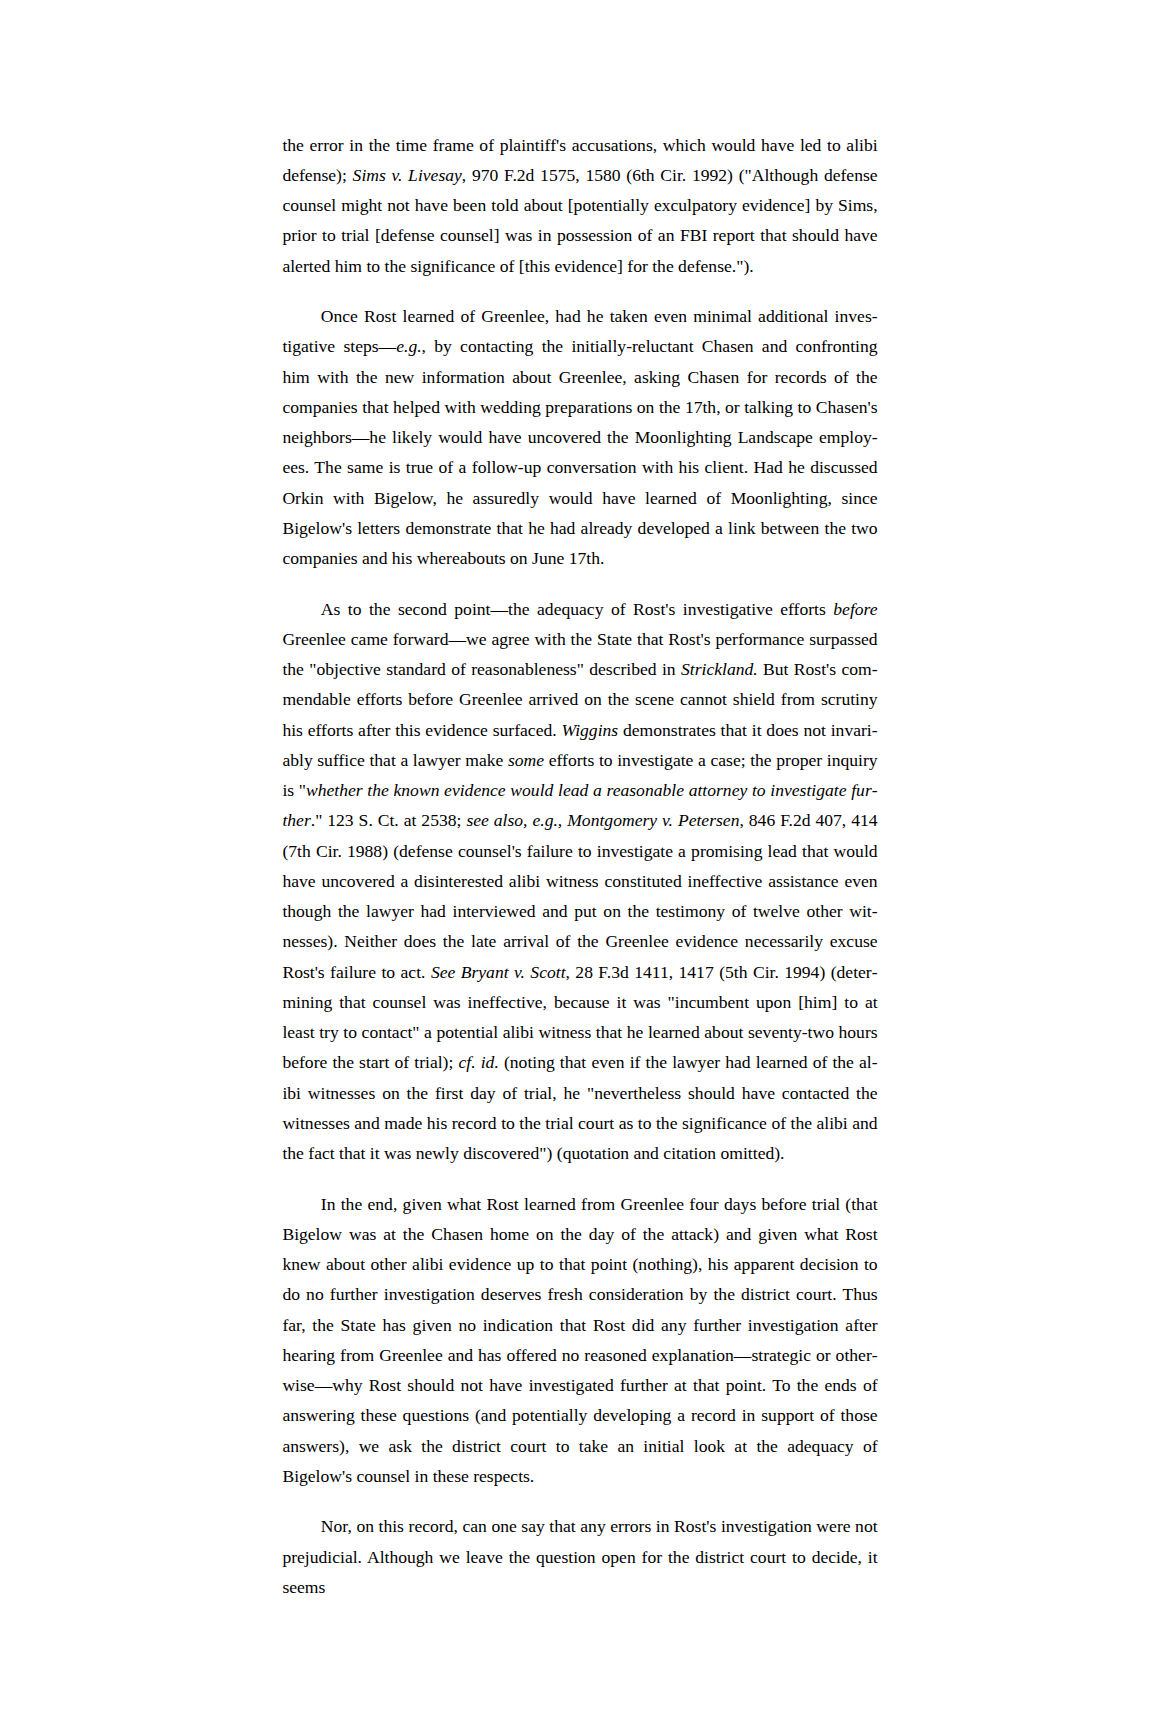the error in the time frame of plaintiff's accusations, which would have led to alibi defense); Sims v. Livesay, 970 F.2d 1575, 1580 (6th Cir. 1992) ("Although defense counsel might not have been told about [potentially exculpatory evidence] by Sims, prior to trial [defense counsel] was in possession of an FBI report that should have alerted him to the significance of [this evidence] for the defense.").
Once Rost learned of Greenlee, had he taken even minimal additional investigative steps—e.g., by contacting the initially-reluctant Chasen and confronting him with the new information about Greenlee, asking Chasen for records of the companies that helped with wedding preparations on the 17th, or talking to Chasen's neighbors—he likely would have uncovered the Moonlighting Landscape employees. The same is true of a follow-up conversation with his client. Had he discussed Orkin with Bigelow, he assuredly would have learned of Moonlighting, since Bigelow's letters demonstrate that he had already developed a link between the two companies and his whereabouts on June 17th.
As to the second point—the adequacy of Rost's investigative efforts before Greenlee came forward—we agree with the State that Rost's performance surpassed the "objective standard of reasonableness" described in Strickland. But Rost's commendable efforts before Greenlee arrived on the scene cannot shield from scrutiny his efforts after this evidence surfaced. Wiggins demonstrates that it does not invariably suffice that a lawyer make some efforts to investigate a case; the proper inquiry is "whether the known evidence would lead a reasonable attorney to investigate further." 123 S. Ct. at 2538; see also, e.g., Montgomery v. Petersen, 846 F.2d 407, 414 (7th Cir. 1988) (defense counsel's failure to investigate a promising lead that would have uncovered a disinterested alibi witness constituted ineffective assistance even though the lawyer had interviewed and put on the testimony of twelve other witnesses). Neither does the late arrival of the Greenlee evidence necessarily excuse Rost's failure to act. See Bryant v. Scott, 28 F.3d 1411, 1417 (5th Cir. 1994) (determining that counsel was ineffective, because it was "incumbent upon [him] to at least try to contact" a potential alibi witness that he learned about seventy-two hours before the start of trial); cf. id. (noting that even if the lawyer had learned of the alibi witnesses on the first day of trial, he "nevertheless should have contacted the witnesses and made his record to the trial court as to the significance of the alibi and the fact that it was newly discovered") (quotation and citation omitted).
In the end, given what Rost learned from Greenlee four days before trial (that Bigelow was at the Chasen home on the day of the attack) and given what Rost knew about other alibi evidence up to that point (nothing), his apparent decision to do no further investigation deserves fresh consideration by the district court. Thus far, the State has given no indication that Rost did any further investigation after hearing from Greenlee and has offered no reasoned explanation—strategic or otherwise—why Rost should not have investigated further at that point. To the ends of answering these questions (and potentially developing a record in support of those answers), we ask the district court to take an initial look at the adequacy of Bigelow's counsel in these respects.
Nor, on this record, can one say that any errors in Rost's investigation were not prejudicial. Although we leave the question open for the district court to decide, it seems